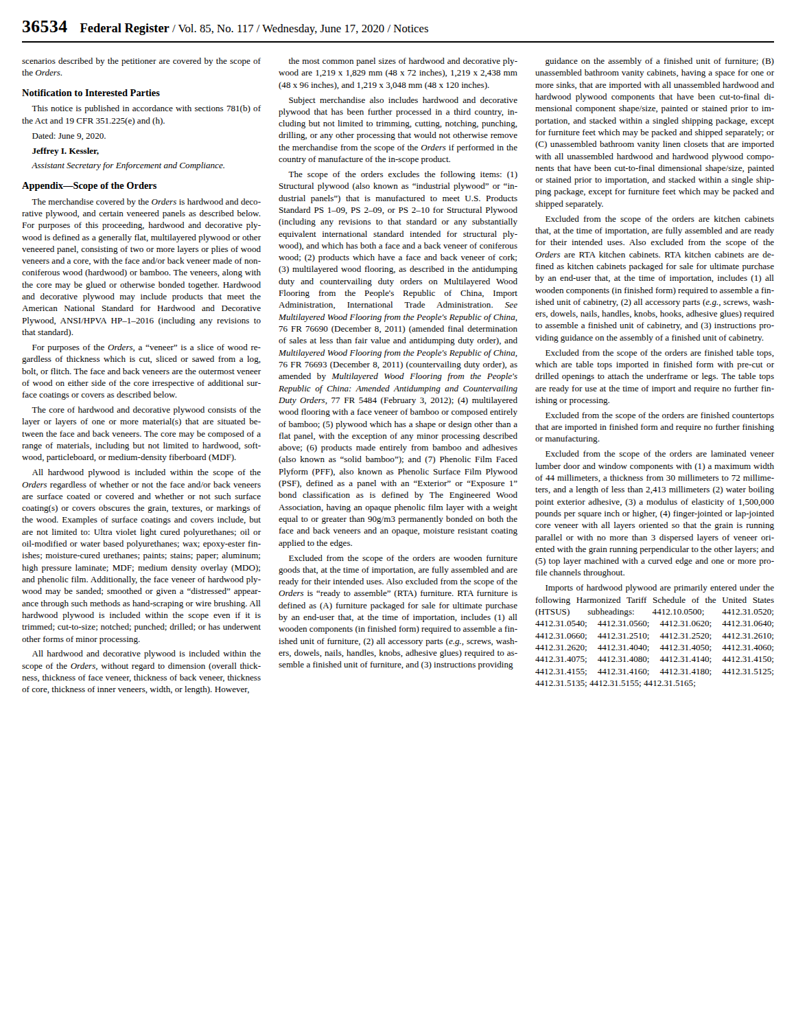36534
Federal Register / Vol. 85, No. 117 / Wednesday, June 17, 2020 / Notices
scenarios described by the petitioner are covered by the scope of the Orders.
Notification to Interested Parties
This notice is published in accordance with sections 781(b) of the Act and 19 CFR 351.225(e) and (h).
Dated: June 9, 2020.
Jeffrey I. Kessler,
Assistant Secretary for Enforcement and Compliance.
Appendix—Scope of the Orders
The merchandise covered by the Orders is hardwood and decorative plywood, and certain veneered panels as described below. For purposes of this proceeding, hardwood and decorative plywood is defined as a generally flat, multilayered plywood or other veneered panel, consisting of two or more layers or plies of wood veneers and a core, with the face and/or back veneer made of non-coniferous wood (hardwood) or bamboo. The veneers, along with the core may be glued or otherwise bonded together. Hardwood and decorative plywood may include products that meet the American National Standard for Hardwood and Decorative Plywood, ANSI/HPVA HP–1–2016 (including any revisions to that standard).
For purposes of the Orders, a “veneer” is a slice of wood regardless of thickness which is cut, sliced or sawed from a log, bolt, or flitch. The face and back veneers are the outermost veneer of wood on either side of the core irrespective of additional surface coatings or covers as described below.
The core of hardwood and decorative plywood consists of the layer or layers of one or more material(s) that are situated between the face and back veneers. The core may be composed of a range of materials, including but not limited to hardwood, softwood, particleboard, or medium-density fiberboard (MDF).
All hardwood plywood is included within the scope of the Orders regardless of whether or not the face and/or back veneers are surface coated or covered and whether or not such surface coating(s) or covers obscures the grain, textures, or markings of the wood. Examples of surface coatings and covers include, but are not limited to: Ultra violet light cured polyurethanes; oil or oil-modified or water based polyurethanes; wax; epoxy-ester finishes; moisture-cured urethanes; paints; stains; paper; aluminum; high pressure laminate; MDF; medium density overlay (MDO); and phenolic film. Additionally, the face veneer of hardwood plywood may be sanded; smoothed or given a “distressed” appearance through such methods as hand-scraping or wire brushing. All hardwood plywood is included within the scope even if it is trimmed; cut-to-size; notched; punched; drilled; or has underwent other forms of minor processing.
All hardwood and decorative plywood is included within the scope of the Orders, without regard to dimension (overall thickness, thickness of face veneer, thickness of back veneer, thickness of core, thickness of inner veneers, width, or length). However,
the most common panel sizes of hardwood and decorative plywood are 1,219 x 1,829 mm (48 x 72 inches), 1,219 x 2,438 mm (48 x 96 inches), and 1,219 x 3,048 mm (48 x 120 inches).
Subject merchandise also includes hardwood and decorative plywood that has been further processed in a third country, including but not limited to trimming, cutting, notching, punching, drilling, or any other processing that would not otherwise remove the merchandise from the scope of the Orders if performed in the country of manufacture of the in-scope product.
The scope of the orders excludes the following items: (1) Structural plywood (also known as “industrial plywood” or “industrial panels”) that is manufactured to meet U.S. Products Standard PS 1–09, PS 2–09, or PS 2–10 for Structural Plywood (including any revisions to that standard or any substantially equivalent international standard intended for structural plywood), and which has both a face and a back veneer of coniferous wood; (2) products which have a face and back veneer of cork; (3) multilayered wood flooring, as described in the antidumping duty and countervailing duty orders on Multilayered Wood Flooring from the People's Republic of China, Import Administration, International Trade Administration. See Multilayered Wood Flooring from the People's Republic of China, 76 FR 76690 (December 8, 2011) (amended final determination of sales at less than fair value and antidumping duty order), and Multilayered Wood Flooring from the People's Republic of China, 76 FR 76693 (December 8, 2011) (countervailing duty order), as amended by Multilayered Wood Flooring from the People's Republic of China: Amended Antidumping and Countervailing Duty Orders, 77 FR 5484 (February 3, 2012); (4) multilayered wood flooring with a face veneer of bamboo or composed entirely of bamboo; (5) plywood which has a shape or design other than a flat panel, with the exception of any minor processing described above; (6) products made entirely from bamboo and adhesives (also known as “solid bamboo”); and (7) Phenolic Film Faced Plyform (PFF), also known as Phenolic Surface Film Plywood (PSF), defined as a panel with an “Exterior” or “Exposure 1” bond classification as is defined by The Engineered Wood Association, having an opaque phenolic film layer with a weight equal to or greater than 90g/m3 permanently bonded on both the face and back veneers and an opaque, moisture resistant coating applied to the edges.
Excluded from the scope of the orders are wooden furniture goods that, at the time of importation, are fully assembled and are ready for their intended uses. Also excluded from the scope of the Orders is “ready to assemble” (RTA) furniture. RTA furniture is defined as (A) furniture packaged for sale for ultimate purchase by an end-user that, at the time of importation, includes (1) all wooden components (in finished form) required to assemble a finished unit of furniture, (2) all accessory parts (e.g., screws, washers, dowels, nails, handles, knobs, adhesive glues) required to assemble a finished unit of furniture, and (3) instructions providing
guidance on the assembly of a finished unit of furniture; (B) unassembled bathroom vanity cabinets, having a space for one or more sinks, that are imported with all unassembled hardwood and hardwood plywood components that have been cut-to-final dimensional component shape/size, painted or stained prior to importation, and stacked within a singled shipping package, except for furniture feet which may be packed and shipped separately; or (C) unassembled bathroom vanity linen closets that are imported with all unassembled hardwood and hardwood plywood components that have been cut-to-final dimensional shape/size, painted or stained prior to importation, and stacked within a single shipping package, except for furniture feet which may be packed and shipped separately.
Excluded from the scope of the orders are kitchen cabinets that, at the time of importation, are fully assembled and are ready for their intended uses. Also excluded from the scope of the Orders are RTA kitchen cabinets. RTA kitchen cabinets are defined as kitchen cabinets packaged for sale for ultimate purchase by an end-user that, at the time of importation, includes (1) all wooden components (in finished form) required to assemble a finished unit of cabinetry, (2) all accessory parts (e.g., screws, washers, dowels, nails, handles, knobs, hooks, adhesive glues) required to assemble a finished unit of cabinetry, and (3) instructions providing guidance on the assembly of a finished unit of cabinetry.
Excluded from the scope of the orders are finished table tops, which are table tops imported in finished form with pre-cut or drilled openings to attach the underframe or legs. The table tops are ready for use at the time of import and require no further finishing or processing.
Excluded from the scope of the orders are finished countertops that are imported in finished form and require no further finishing or manufacturing.
Excluded from the scope of the orders are laminated veneer lumber door and window components with (1) a maximum width of 44 millimeters, a thickness from 30 millimeters to 72 millimeters, and a length of less than 2,413 millimeters (2) water boiling point exterior adhesive, (3) a modulus of elasticity of 1,500,000 pounds per square inch or higher, (4) finger-jointed or lap-jointed core veneer with all layers oriented so that the grain is running parallel or with no more than 3 dispersed layers of veneer oriented with the grain running perpendicular to the other layers; and (5) top layer machined with a curved edge and one or more profile channels throughout.
Imports of hardwood plywood are primarily entered under the following Harmonized Tariff Schedule of the United States (HTSUS) subheadings: 4412.10.0500; 4412.31.0520; 4412.31.0540; 4412.31.0560; 4412.31.0620; 4412.31.0640; 4412.31.0660; 4412.31.2510; 4412.31.2520; 4412.31.2610; 4412.31.2620; 4412.31.4040; 4412.31.4050; 4412.31.4060; 4412.31.4075; 4412.31.4080; 4412.31.4140; 4412.31.4150; 4412.31.4155; 4412.31.4160; 4412.31.4180; 4412.31.5125; 4412.31.5135; 4412.31.5155; 4412.31.5165;